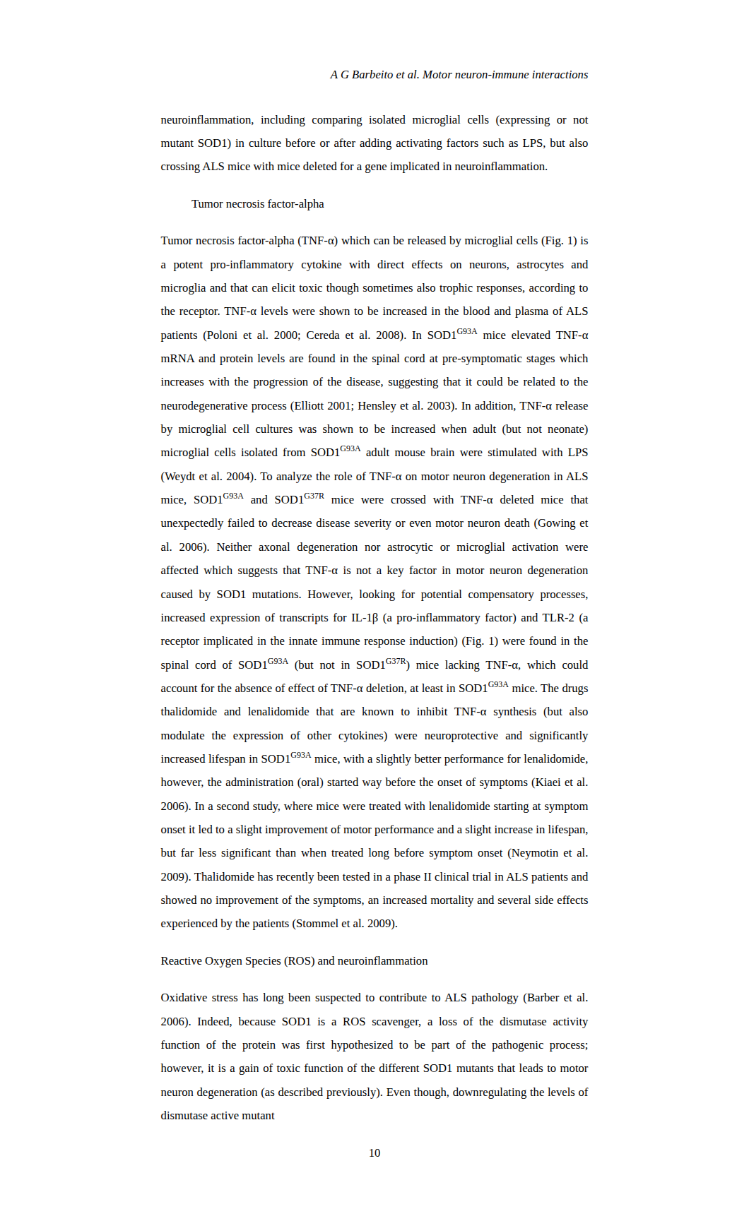A G Barbeito et al. Motor neuron-immune interactions
neuroinflammation, including comparing isolated microglial cells (expressing or not mutant SOD1) in culture before or after adding activating factors such as LPS, but also crossing ALS mice with mice deleted for a gene implicated in neuroinflammation.
Tumor necrosis factor-alpha
Tumor necrosis factor-alpha (TNF-α) which can be released by microglial cells (Fig. 1) is a potent pro-inflammatory cytokine with direct effects on neurons, astrocytes and microglia and that can elicit toxic though sometimes also trophic responses, according to the receptor. TNF-α levels were shown to be increased in the blood and plasma of ALS patients (Poloni et al. 2000; Cereda et al. 2008). In SOD1G93A mice elevated TNF-α mRNA and protein levels are found in the spinal cord at pre-symptomatic stages which increases with the progression of the disease, suggesting that it could be related to the neurodegenerative process (Elliott 2001; Hensley et al. 2003). In addition, TNF-α release by microglial cell cultures was shown to be increased when adult (but not neonate) microglial cells isolated from SOD1G93A adult mouse brain were stimulated with LPS (Weydt et al. 2004). To analyze the role of TNF-α on motor neuron degeneration in ALS mice, SOD1G93A and SOD1G37R mice were crossed with TNF-α deleted mice that unexpectedly failed to decrease disease severity or even motor neuron death (Gowing et al. 2006). Neither axonal degeneration nor astrocytic or microglial activation were affected which suggests that TNF-α is not a key factor in motor neuron degeneration caused by SOD1 mutations. However, looking for potential compensatory processes, increased expression of transcripts for IL-1β (a pro-inflammatory factor) and TLR-2 (a receptor implicated in the innate immune response induction) (Fig. 1) were found in the spinal cord of SOD1G93A (but not in SOD1G37R) mice lacking TNF-α, which could account for the absence of effect of TNF-α deletion, at least in SOD1G93A mice. The drugs thalidomide and lenalidomide that are known to inhibit TNF-α synthesis (but also modulate the expression of other cytokines) were neuroprotective and significantly increased lifespan in SOD1G93A mice, with a slightly better performance for lenalidomide, however, the administration (oral) started way before the onset of symptoms (Kiaei et al. 2006). In a second study, where mice were treated with lenalidomide starting at symptom onset it led to a slight improvement of motor performance and a slight increase in lifespan, but far less significant than when treated long before symptom onset (Neymotin et al. 2009). Thalidomide has recently been tested in a phase II clinical trial in ALS patients and showed no improvement of the symptoms, an increased mortality and several side effects experienced by the patients (Stommel et al. 2009).
Reactive Oxygen Species (ROS) and neuroinflammation
Oxidative stress has long been suspected to contribute to ALS pathology (Barber et al. 2006). Indeed, because SOD1 is a ROS scavenger, a loss of the dismutase activity function of the protein was first hypothesized to be part of the pathogenic process; however, it is a gain of toxic function of the different SOD1 mutants that leads to motor neuron degeneration (as described previously). Even though, downregulating the levels of dismutase active mutant
10